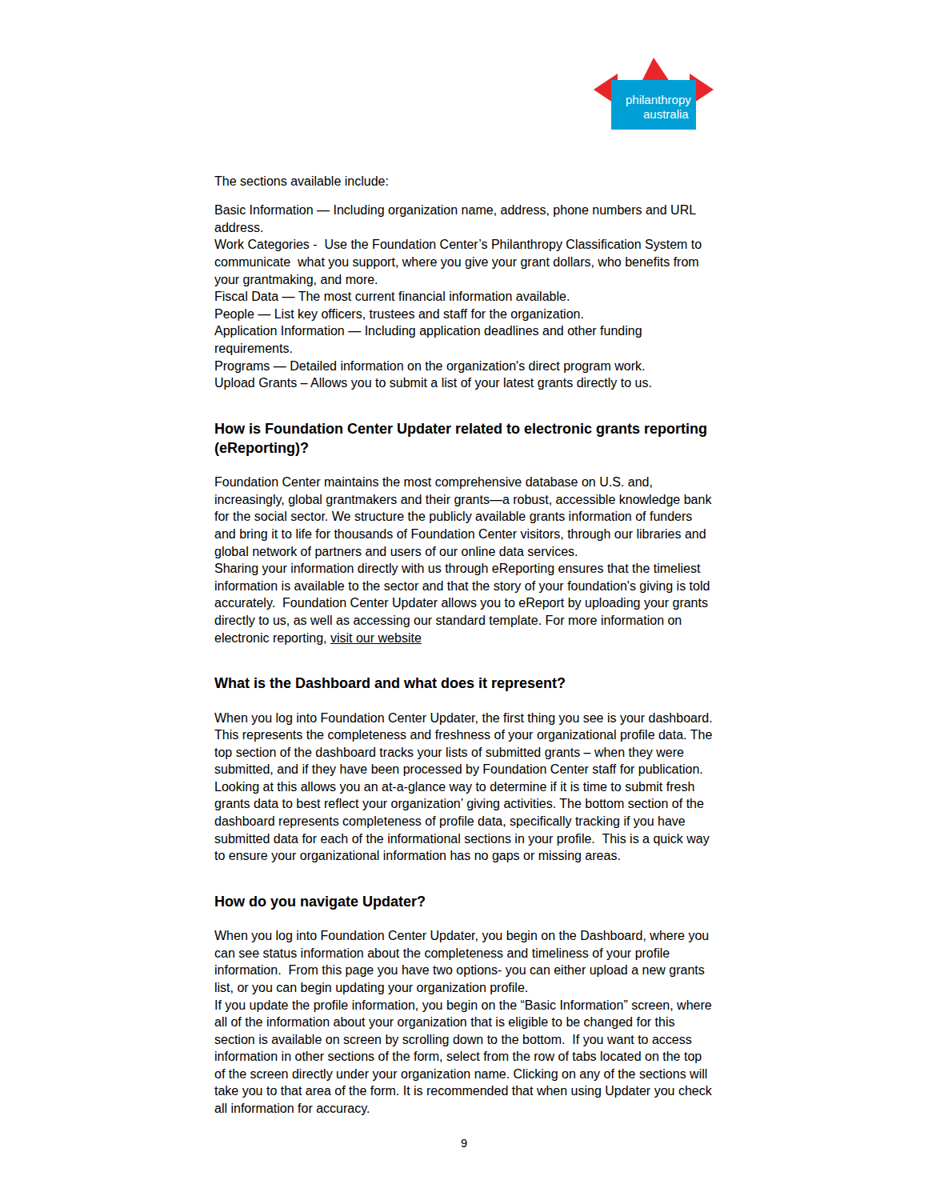philanthropy australia
The sections available include:
Basic Information — Including organization name, address, phone numbers and URL address.
Work Categories - Use the Foundation Center’s Philanthropy Classification System to communicate what you support, where you give your grant dollars, who benefits from your grantmaking, and more.
Fiscal Data — The most current financial information available.
People — List key officers, trustees and staff for the organization.
Application Information — Including application deadlines and other funding requirements.
Programs — Detailed information on the organization's direct program work.
Upload Grants – Allows you to submit a list of your latest grants directly to us.
How is Foundation Center Updater related to electronic grants reporting (eReporting)?
Foundation Center maintains the most comprehensive database on U.S. and, increasingly, global grantmakers and their grants—a robust, accessible knowledge bank for the social sector. We structure the publicly available grants information of funders and bring it to life for thousands of Foundation Center visitors, through our libraries and global network of partners and users of our online data services.
Sharing your information directly with us through eReporting ensures that the timeliest information is available to the sector and that the story of your foundation's giving is told accurately. Foundation Center Updater allows you to eReport by uploading your grants directly to us, as well as accessing our standard template. For more information on electronic reporting, visit our website
What is the Dashboard and what does it represent?
When you log into Foundation Center Updater, the first thing you see is your dashboard. This represents the completeness and freshness of your organizational profile data. The top section of the dashboard tracks your lists of submitted grants – when they were submitted, and if they have been processed by Foundation Center staff for publication. Looking at this allows you an at-a-glance way to determine if it is time to submit fresh grants data to best reflect your organization’ giving activities. The bottom section of the dashboard represents completeness of profile data, specifically tracking if you have submitted data for each of the informational sections in your profile. This is a quick way to ensure your organizational information has no gaps or missing areas.
How do you navigate Updater?
When you log into Foundation Center Updater, you begin on the Dashboard, where you can see status information about the completeness and timeliness of your profile information. From this page you have two options- you can either upload a new grants list, or you can begin updating your organization profile.
If you update the profile information, you begin on the “Basic Information” screen, where all of the information about your organization that is eligible to be changed for this section is available on screen by scrolling down to the bottom. If you want to access information in other sections of the form, select from the row of tabs located on the top of the screen directly under your organization name. Clicking on any of the sections will take you to that area of the form. It is recommended that when using Updater you check all information for accuracy.
9